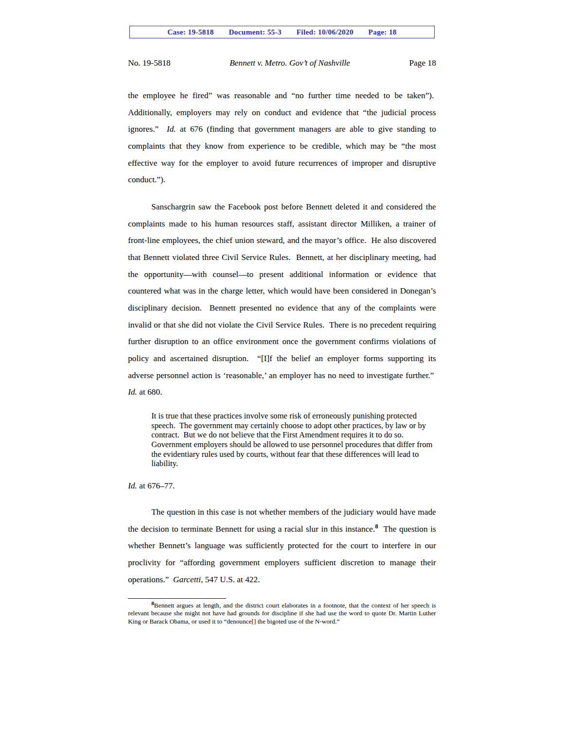Case: 19-5818 Document: 55-3 Filed: 10/06/2020 Page: 18
No. 19-5818
Bennett v. Metro. Gov’t of Nashville
Page 18
the employee he fired” was reasonable and “no further time needed to be taken”). Additionally, employers may rely on conduct and evidence that “the judicial process ignores.” Id. at 676 (finding that government managers are able to give standing to complaints that they know from experience to be credible, which may be “the most effective way for the employer to avoid future recurrences of improper and disruptive conduct.”).
Sanschargrin saw the Facebook post before Bennett deleted it and considered the complaints made to his human resources staff, assistant director Milliken, a trainer of front-line employees, the chief union steward, and the mayor’s office. He also discovered that Bennett violated three Civil Service Rules. Bennett, at her disciplinary meeting, had the opportunity—with counsel—to present additional information or evidence that countered what was in the charge letter, which would have been considered in Donegan’s disciplinary decision. Bennett presented no evidence that any of the complaints were invalid or that she did not violate the Civil Service Rules. There is no precedent requiring further disruption to an office environment once the government confirms violations of policy and ascertained disruption. “[I]f the belief an employer forms supporting its adverse personnel action is ‘reasonable,’ an employer has no need to investigate further.” Id. at 680.
It is true that these practices involve some risk of erroneously punishing protected speech. The government may certainly choose to adopt other practices, by law or by contract. But we do not believe that the First Amendment requires it to do so. Government employers should be allowed to use personnel procedures that differ from the evidentiary rules used by courts, without fear that these differences will lead to liability.
Id. at 676–77.
The question in this case is not whether members of the judiciary would have made the decision to terminate Bennett for using a racial slur in this instance.8 The question is whether Bennett’s language was sufficiently protected for the court to interfere in our proclivity for “affording government employers sufficient discretion to manage their operations.” Garcetti, 547 U.S. at 422.
8Bennett argues at length, and the district court elaborates in a footnote, that the context of her speech is relevant because she might not have had grounds for discipline if she had use the word to quote Dr. Martin Luther King or Barack Obama, or used it to “denounce[] the bigoted use of the N-word.”